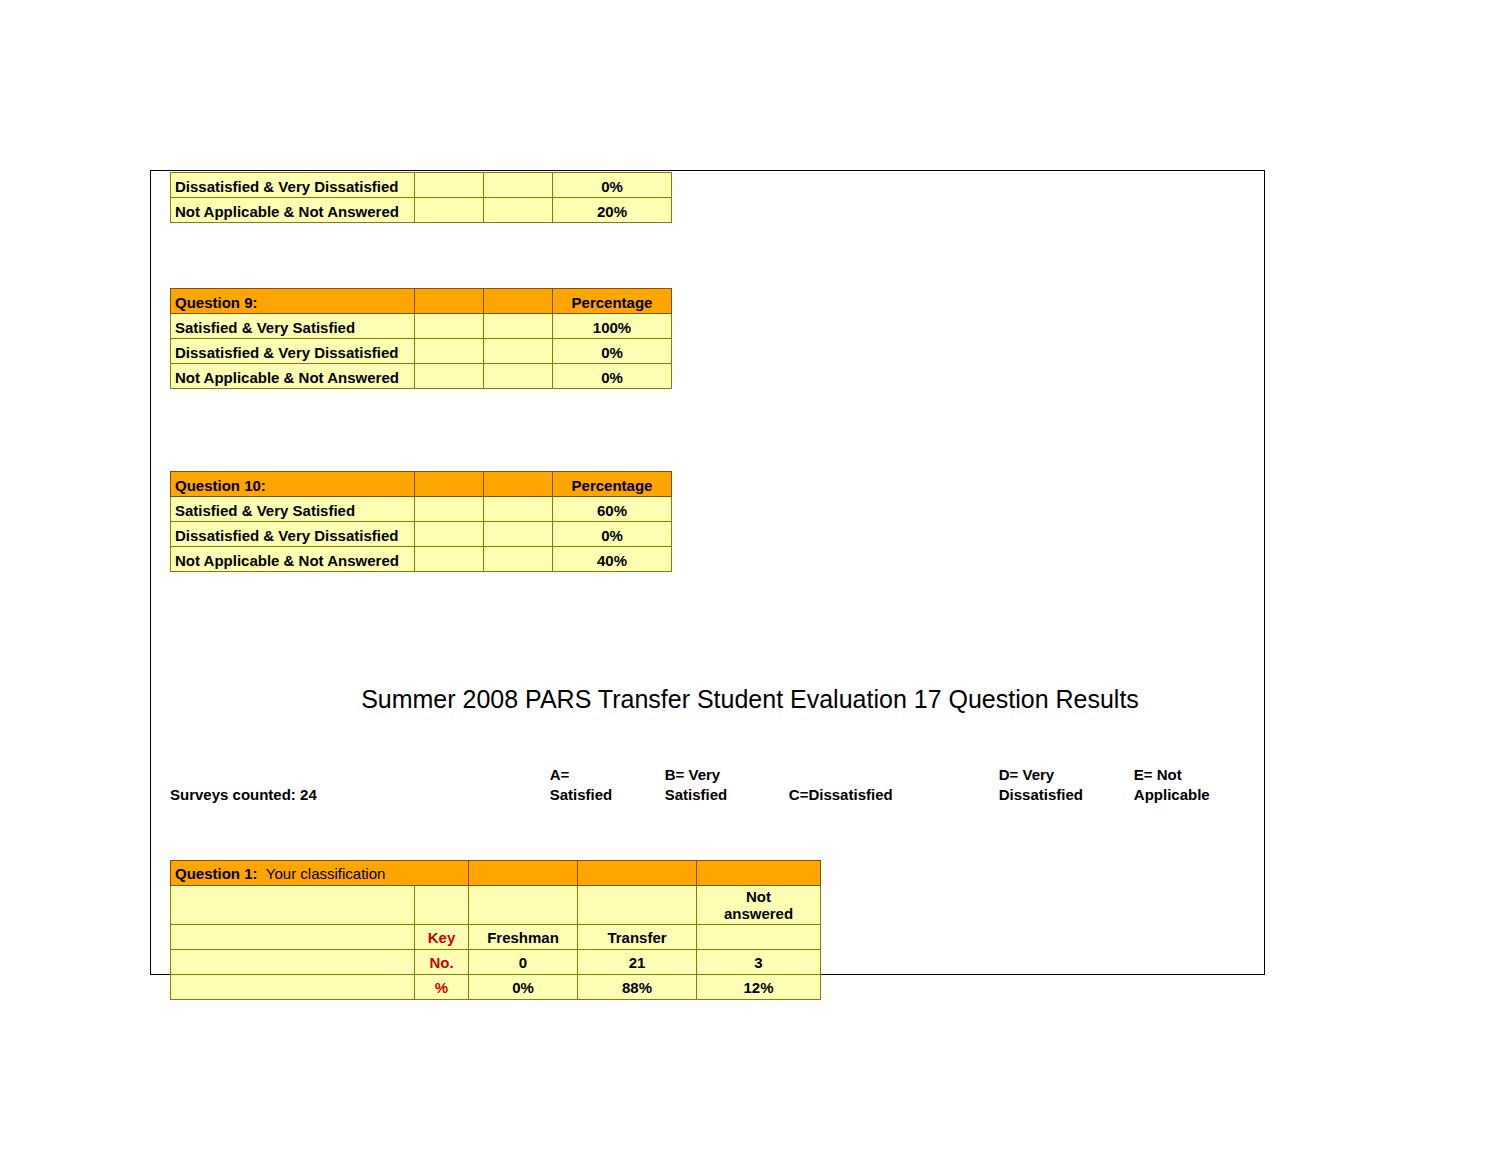| Dissatisfied & Very Dissatisfied | | | 0% |
| Not Applicable & Not Answered | | | 20% |
| Question 9: | | | Percentage |
| Satisfied & Very Satisfied | | | 100% |
| Dissatisfied & Very Dissatisfied | | | 0% |
| Not Applicable & Not Answered | | | 0% |
| Question 10: | | | Percentage |
| Satisfied & Very Satisfied | | | 60% |
| Dissatisfied & Very Dissatisfied | | | 0% |
| Not Applicable & Not Answered | | | 40% |
Summer 2008 PARS Transfer Student Evaluation 17 Question Results
| Surveys counted: 24 | A= Satisfied | B= Very Satisfied | C=Dissatisfied | D= Very Dissatisfied | E= Not Applicable |
| Question 1: Your classification | | | |
| | | | | Not answered |
| | Key | Freshman | Transfer | |
| | No. | 0 | 21 | 3 |
| | % | 0% | 88% | 12% |